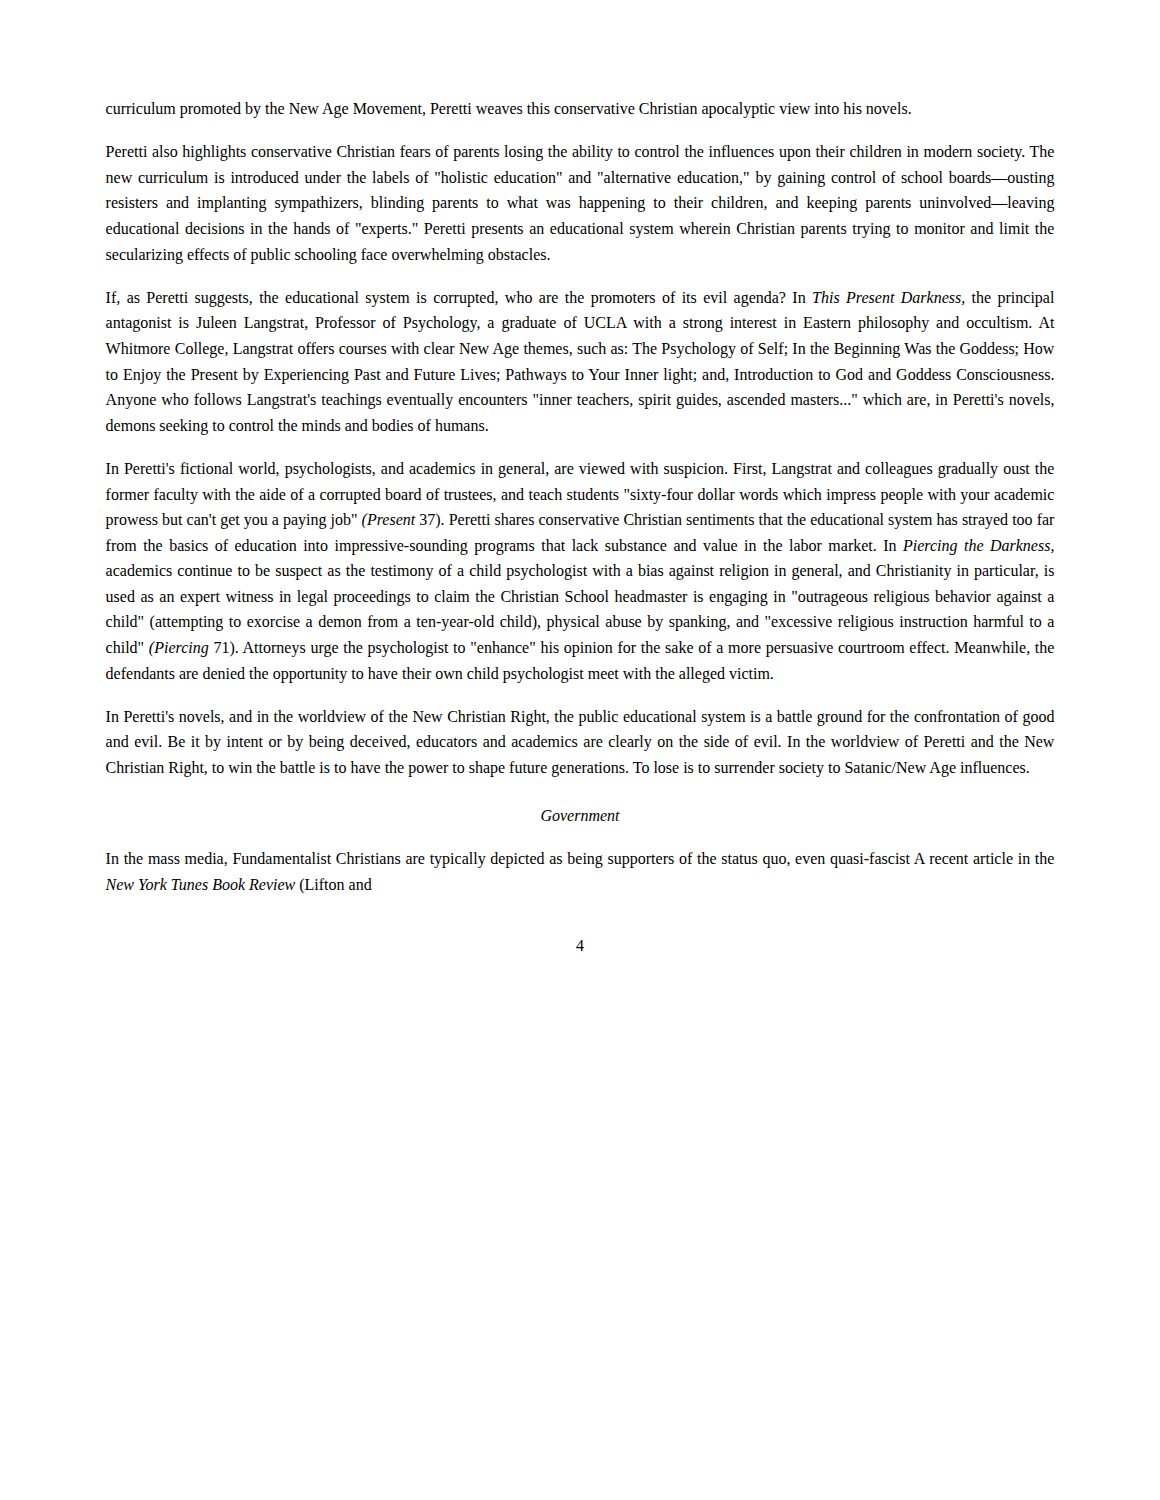curriculum promoted by the New Age Movement, Peretti weaves this conservative Christian apocalyptic view into his novels.
Peretti also highlights conservative Christian fears of parents losing the ability to control the influences upon their children in modern society. The new curriculum is introduced under the labels of "holistic education" and "alternative education," by gaining control of school boards—ousting resisters and implanting sympathizers, blinding parents to what was happening to their children, and keeping parents uninvolved—leaving educational decisions in the hands of "experts." Peretti presents an educational system wherein Christian parents trying to monitor and limit the secularizing effects of public schooling face overwhelming obstacles.
If, as Peretti suggests, the educational system is corrupted, who are the promoters of its evil agenda? In This Present Darkness, the principal antagonist is Juleen Langstrat, Professor of Psychology, a graduate of UCLA with a strong interest in Eastern philosophy and occultism. At Whitmore College, Langstrat offers courses with clear New Age themes, such as: The Psychology of Self; In the Beginning Was the Goddess; How to Enjoy the Present by Experiencing Past and Future Lives; Pathways to Your Inner light; and, Introduction to God and Goddess Consciousness. Anyone who follows Langstrat's teachings eventually encounters "inner teachers, spirit guides, ascended masters..." which are, in Peretti's novels, demons seeking to control the minds and bodies of humans.
In Peretti's fictional world, psychologists, and academics in general, are viewed with suspicion. First, Langstrat and colleagues gradually oust the former faculty with the aide of a corrupted board of trustees, and teach students "sixty-four dollar words which impress people with your academic prowess but can't get you a paying job" (Present 37). Peretti shares conservative Christian sentiments that the educational system has strayed too far from the basics of education into impressive-sounding programs that lack substance and value in the labor market. In Piercing the Darkness, academics continue to be suspect as the testimony of a child psychologist with a bias against religion in general, and Christianity in particular, is used as an expert witness in legal proceedings to claim the Christian School headmaster is engaging in "outrageous religious behavior against a child" (attempting to exorcise a demon from a ten-year-old child), physical abuse by spanking, and "excessive religious instruction harmful to a child" (Piercing 71). Attorneys urge the psychologist to "enhance" his opinion for the sake of a more persuasive courtroom effect. Meanwhile, the defendants are denied the opportunity to have their own child psychologist meet with the alleged victim.
In Peretti's novels, and in the worldview of the New Christian Right, the public educational system is a battle ground for the confrontation of good and evil. Be it by intent or by being deceived, educators and academics are clearly on the side of evil. In the worldview of Peretti and the New Christian Right, to win the battle is to have the power to shape future generations. To lose is to surrender society to Satanic/New Age influences.
Government
In the mass media, Fundamentalist Christians are typically depicted as being supporters of the status quo, even quasi-fascist A recent article in the New York Tunes Book Review (Lifton and
4